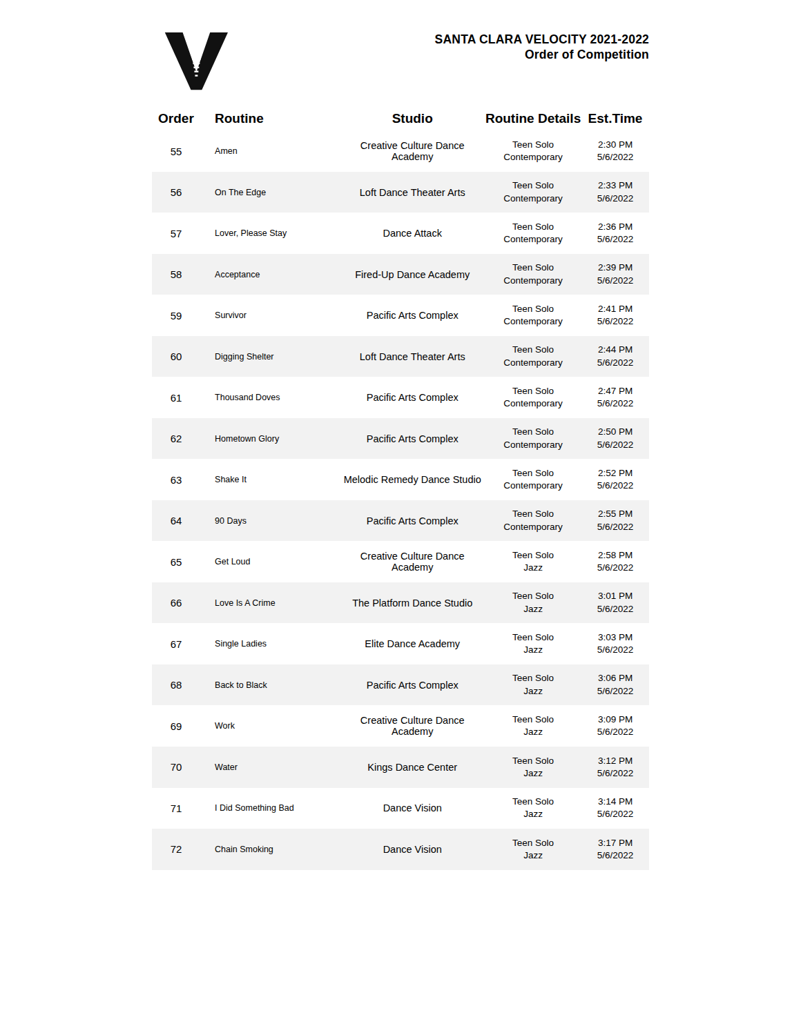SANTA CLARA VELOCITY 2021-2022
Order of Competition
| Order | Routine | Studio | Routine Details | Est.Time |
| --- | --- | --- | --- | --- |
| 55 | Amen | Creative Culture Dance Academy | Teen Solo Contemporary | 2:30 PM 5/6/2022 |
| 56 | On The Edge | Loft Dance Theater Arts | Teen Solo Contemporary | 2:33 PM 5/6/2022 |
| 57 | Lover, Please Stay | Dance Attack | Teen Solo Contemporary | 2:36 PM 5/6/2022 |
| 58 | Acceptance | Fired-Up Dance Academy | Teen Solo Contemporary | 2:39 PM 5/6/2022 |
| 59 | Survivor | Pacific Arts Complex | Teen Solo Contemporary | 2:41 PM 5/6/2022 |
| 60 | Digging Shelter | Loft Dance Theater Arts | Teen Solo Contemporary | 2:44 PM 5/6/2022 |
| 61 | Thousand Doves | Pacific Arts Complex | Teen Solo Contemporary | 2:47 PM 5/6/2022 |
| 62 | Hometown Glory | Pacific Arts Complex | Teen Solo Contemporary | 2:50 PM 5/6/2022 |
| 63 | Shake It | Melodic Remedy Dance Studio | Teen Solo Contemporary | 2:52 PM 5/6/2022 |
| 64 | 90 Days | Pacific Arts Complex | Teen Solo Contemporary | 2:55 PM 5/6/2022 |
| 65 | Get Loud | Creative Culture Dance Academy | Teen Solo Jazz | 2:58 PM 5/6/2022 |
| 66 | Love Is A Crime | The Platform Dance Studio | Teen Solo Jazz | 3:01 PM 5/6/2022 |
| 67 | Single Ladies | Elite Dance Academy | Teen Solo Jazz | 3:03 PM 5/6/2022 |
| 68 | Back to Black | Pacific Arts Complex | Teen Solo Jazz | 3:06 PM 5/6/2022 |
| 69 | Work | Creative Culture Dance Academy | Teen Solo Jazz | 3:09 PM 5/6/2022 |
| 70 | Water | Kings Dance Center | Teen Solo Jazz | 3:12 PM 5/6/2022 |
| 71 | I Did Something Bad | Dance Vision | Teen Solo Jazz | 3:14 PM 5/6/2022 |
| 72 | Chain Smoking | Dance Vision | Teen Solo Jazz | 3:17 PM 5/6/2022 |